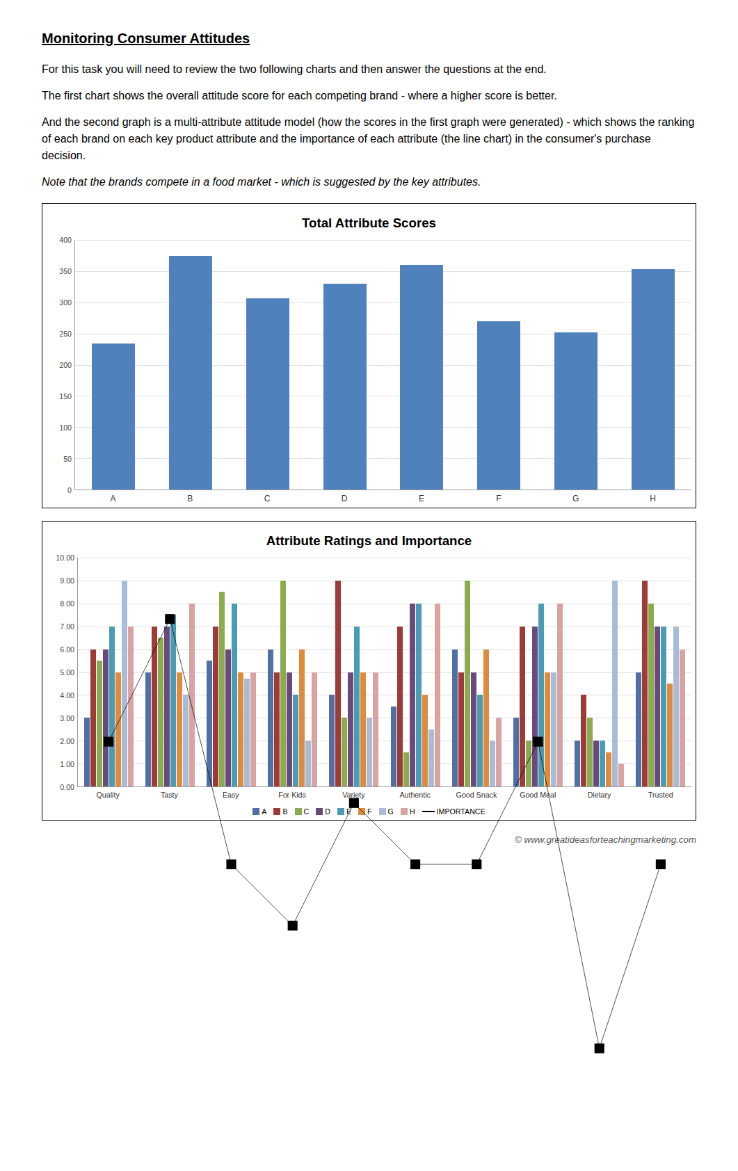Monitoring Consumer Attitudes
For this task you will need to review the two following charts and then answer the questions at the end.
The first chart shows the overall attitude score for each competing brand - where a higher score is better.
And the second graph is a multi-attribute attitude model (how the scores in the first graph were generated) - which shows the ranking of each brand on each key product attribute and the importance of each attribute (the line chart) in the consumer's purchase decision.
Note that the brands compete in a food market - which is suggested by the key attributes.
Total Attribute Scores
400 350 300 250 200 150 100 50 0
ABCD EFGH
Attribute Ratings and Importance
10.00 9.00 8.00 7.00 6.00 5.00 4.00 3.00 2.00 1.00 0.00
Quality Tasty Easy For Kids Variety Authentic Good Snack Good Meal Dietary Trusted
A B C D E F G H IMPORTANCE
© www.greatideasforteachingmarketing.com